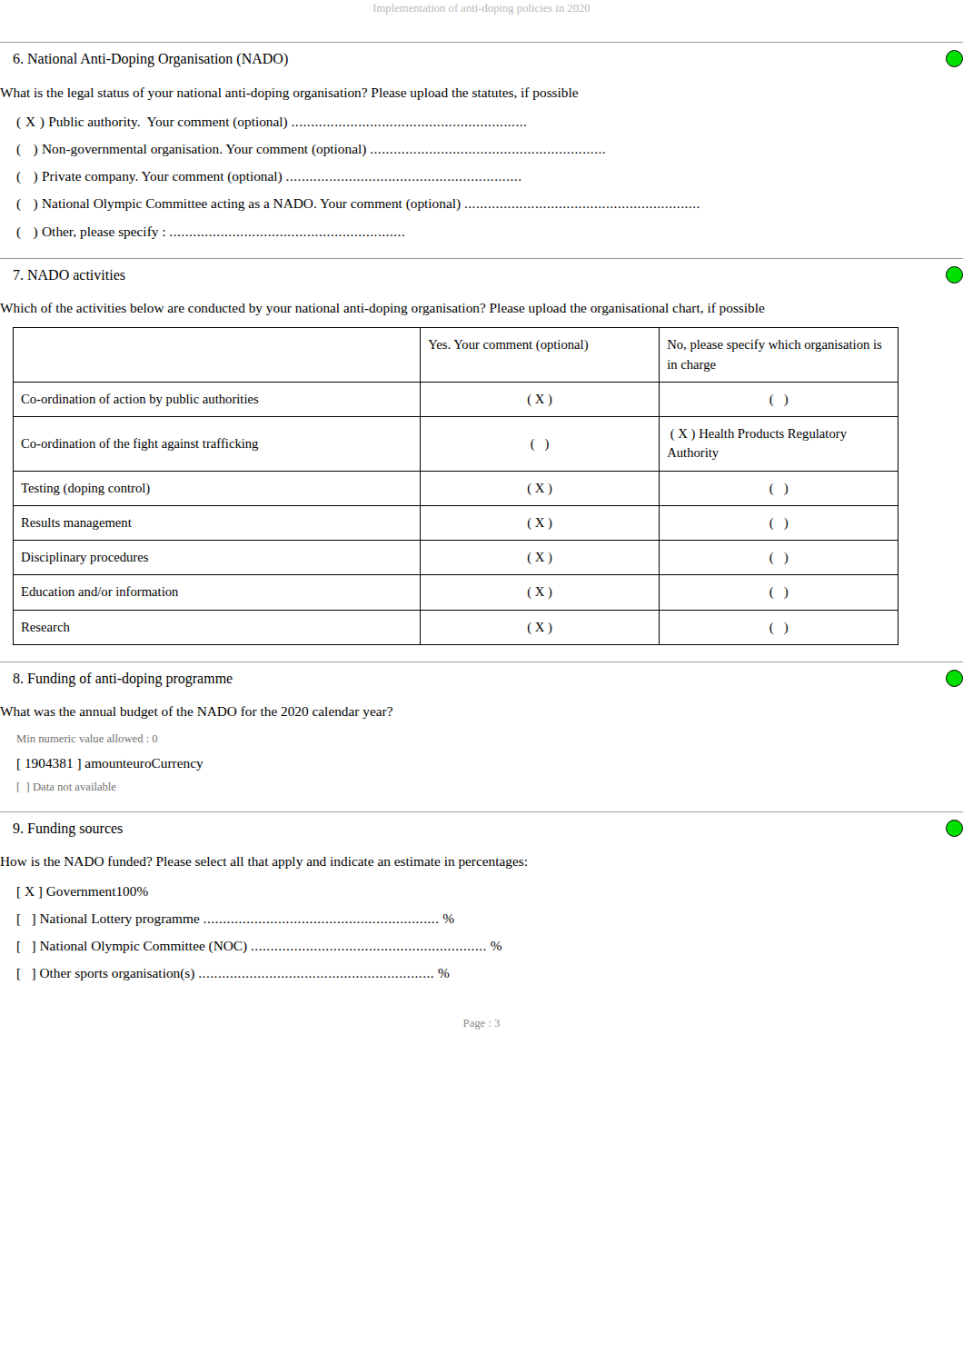Implementation of anti-doping policies in 2020
6. National Anti-Doping Organisation (NADO)
What is the legal status of your national anti-doping organisation? Please upload the statutes, if possible
( X ) Public authority. Your comment (optional) ............................................................
( ) Non-governmental organisation. Your comment (optional) ............................................................
( ) Private company. Your comment (optional) ............................................................
( ) National Olympic Committee acting as a NADO. Your comment (optional) ............................................................
( ) Other, please specify : ............................................................
7. NADO activities
Which of the activities below are conducted by your national anti-doping organisation? Please upload the organisational chart, if possible
| | Yes. Your comment (optional) | No, please specify which organisation is in charge |
| --- | --- | --- |
| Co-ordination of action by public authorities | ( X ) | ( ) |
| Co-ordination of the fight against trafficking | ( ) | ( X ) Health Products Regulatory Authority |
| Testing (doping control) | ( X ) | ( ) |
| Results management | ( X ) | ( ) |
| Disciplinary procedures | ( X ) | ( ) |
| Education and/or information | ( X ) | ( ) |
| Research | ( X ) | ( ) |
8. Funding of anti-doping programme
What was the annual budget of the NADO for the 2020 calendar year?
Min numeric value allowed : 0
[ 1904381 ] amounteuroCurrency
[ ] Data not available
9. Funding sources
How is the NADO funded? Please select all that apply and indicate an estimate in percentages:
[ X ] Government100%
[ ] National Lottery programme ............................................................ %
[ ] National Olympic Committee (NOC) ............................................................ %
[ ] Other sports organisation(s) ............................................................ %
Page : 3